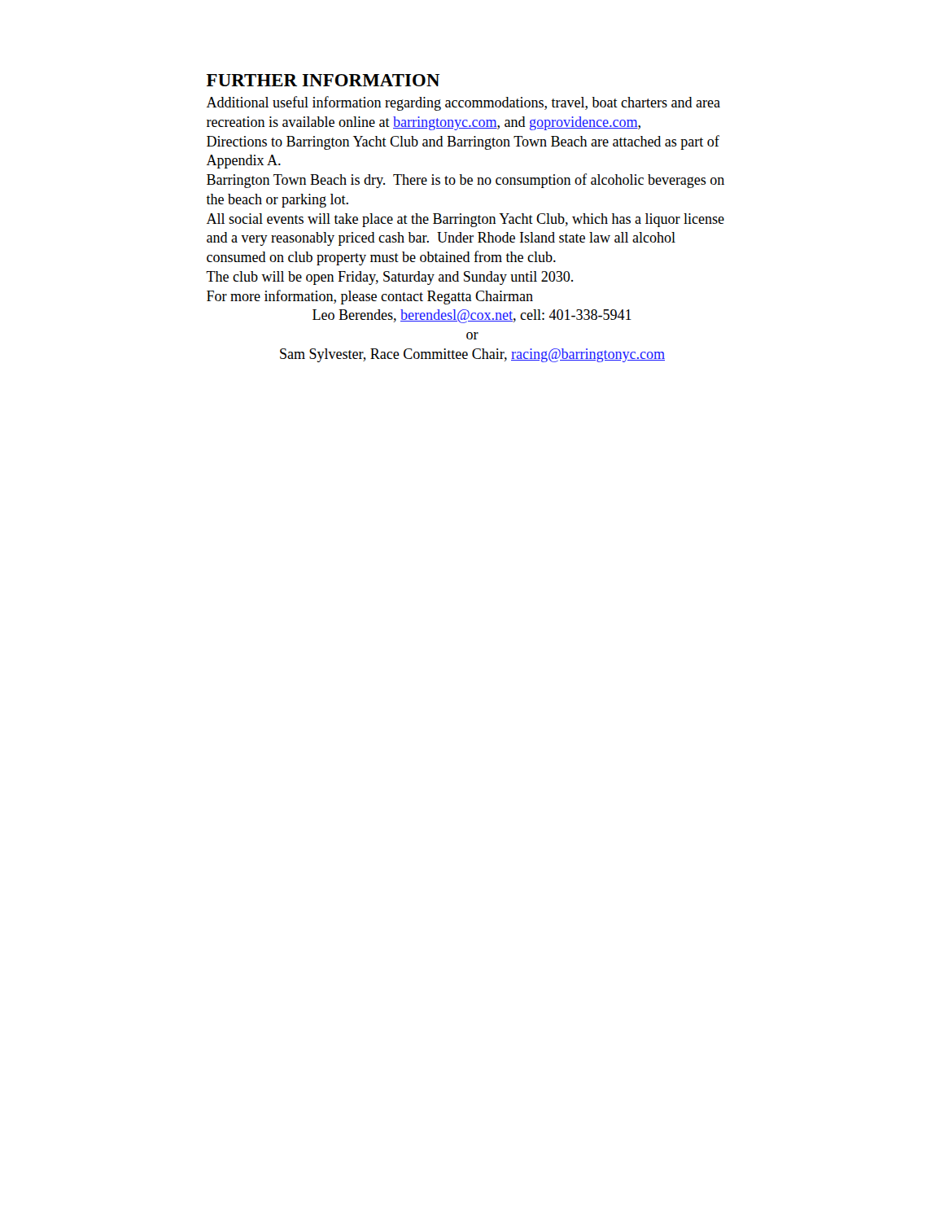FURTHER INFORMATION
Additional useful information regarding accommodations, travel, boat charters and area recreation is available online at barringtonyc.com, and goprovidence.com,
Directions to Barrington Yacht Club and Barrington Town Beach are attached as part of Appendix A.
Barrington Town Beach is dry. There is to be no consumption of alcoholic beverages on the beach or parking lot.
All social events will take place at the Barrington Yacht Club, which has a liquor license and a very reasonably priced cash bar. Under Rhode Island state law all alcohol consumed on club property must be obtained from the club.
The club will be open Friday, Saturday and Sunday until 2030.
For more information, please contact Regatta Chairman
Leo Berendes, berendesl@cox.net, cell: 401-338-5941
or
Sam Sylvester, Race Committee Chair, racing@barringtonyc.com